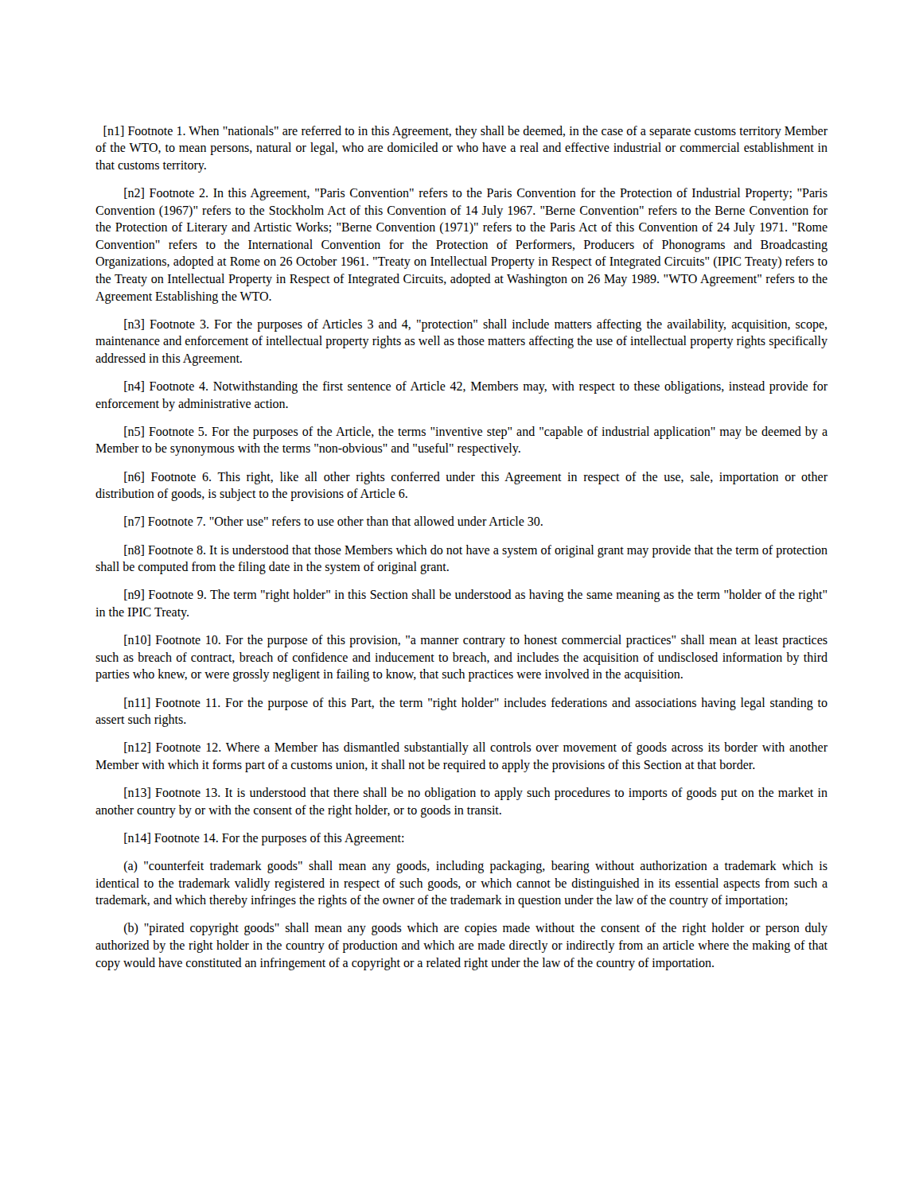[n1] Footnote 1. When "nationals" are referred to in this Agreement, they shall be deemed, in the case of a separate customs territory Member of the WTO, to mean persons, natural or legal, who are domiciled or who have a real and effective industrial or commercial establishment in that customs territory.
[n2] Footnote 2. In this Agreement, "Paris Convention" refers to the Paris Convention for the Protection of Industrial Property; "Paris Convention (1967)" refers to the Stockholm Act of this Convention of 14 July 1967. "Berne Convention" refers to the Berne Convention for the Protection of Literary and Artistic Works; "Berne Convention (1971)" refers to the Paris Act of this Convention of 24 July 1971. "Rome Convention" refers to the International Convention for the Protection of Performers, Producers of Phonograms and Broadcasting Organizations, adopted at Rome on 26 October 1961. "Treaty on Intellectual Property in Respect of Integrated Circuits" (IPIC Treaty) refers to the Treaty on Intellectual Property in Respect of Integrated Circuits, adopted at Washington on 26 May 1989. "WTO Agreement" refers to the Agreement Establishing the WTO.
[n3] Footnote 3. For the purposes of Articles 3 and 4, "protection" shall include matters affecting the availability, acquisition, scope, maintenance and enforcement of intellectual property rights as well as those matters affecting the use of intellectual property rights specifically addressed in this Agreement.
[n4] Footnote 4. Notwithstanding the first sentence of Article 42, Members may, with respect to these obligations, instead provide for enforcement by administrative action.
[n5] Footnote 5. For the purposes of the Article, the terms "inventive step" and "capable of industrial application" may be deemed by a Member to be synonymous with the terms "non-obvious" and "useful" respectively.
[n6] Footnote 6. This right, like all other rights conferred under this Agreement in respect of the use, sale, importation or other distribution of goods, is subject to the provisions of Article 6.
[n7] Footnote 7. "Other use" refers to use other than that allowed under Article 30.
[n8] Footnote 8. It is understood that those Members which do not have a system of original grant may provide that the term of protection shall be computed from the filing date in the system of original grant.
[n9] Footnote 9. The term "right holder" in this Section shall be understood as having the same meaning as the term "holder of the right" in the IPIC Treaty.
[n10] Footnote 10. For the purpose of this provision, "a manner contrary to honest commercial practices" shall mean at least practices such as breach of contract, breach of confidence and inducement to breach, and includes the acquisition of undisclosed information by third parties who knew, or were grossly negligent in failing to know, that such practices were involved in the acquisition.
[n11] Footnote 11. For the purpose of this Part, the term "right holder" includes federations and associations having legal standing to assert such rights.
[n12] Footnote 12. Where a Member has dismantled substantially all controls over movement of goods across its border with another Member with which it forms part of a customs union, it shall not be required to apply the provisions of this Section at that border.
[n13] Footnote 13. It is understood that there shall be no obligation to apply such procedures to imports of goods put on the market in another country by or with the consent of the right holder, or to goods in transit.
[n14] Footnote 14. For the purposes of this Agreement:
(a) "counterfeit trademark goods" shall mean any goods, including packaging, bearing without authorization a trademark which is identical to the trademark validly registered in respect of such goods, or which cannot be distinguished in its essential aspects from such a trademark, and which thereby infringes the rights of the owner of the trademark in question under the law of the country of importation;
(b) "pirated copyright goods" shall mean any goods which are copies made without the consent of the right holder or person duly authorized by the right holder in the country of production and which are made directly or indirectly from an article where the making of that copy would have constituted an infringement of a copyright or a related right under the law of the country of importation.